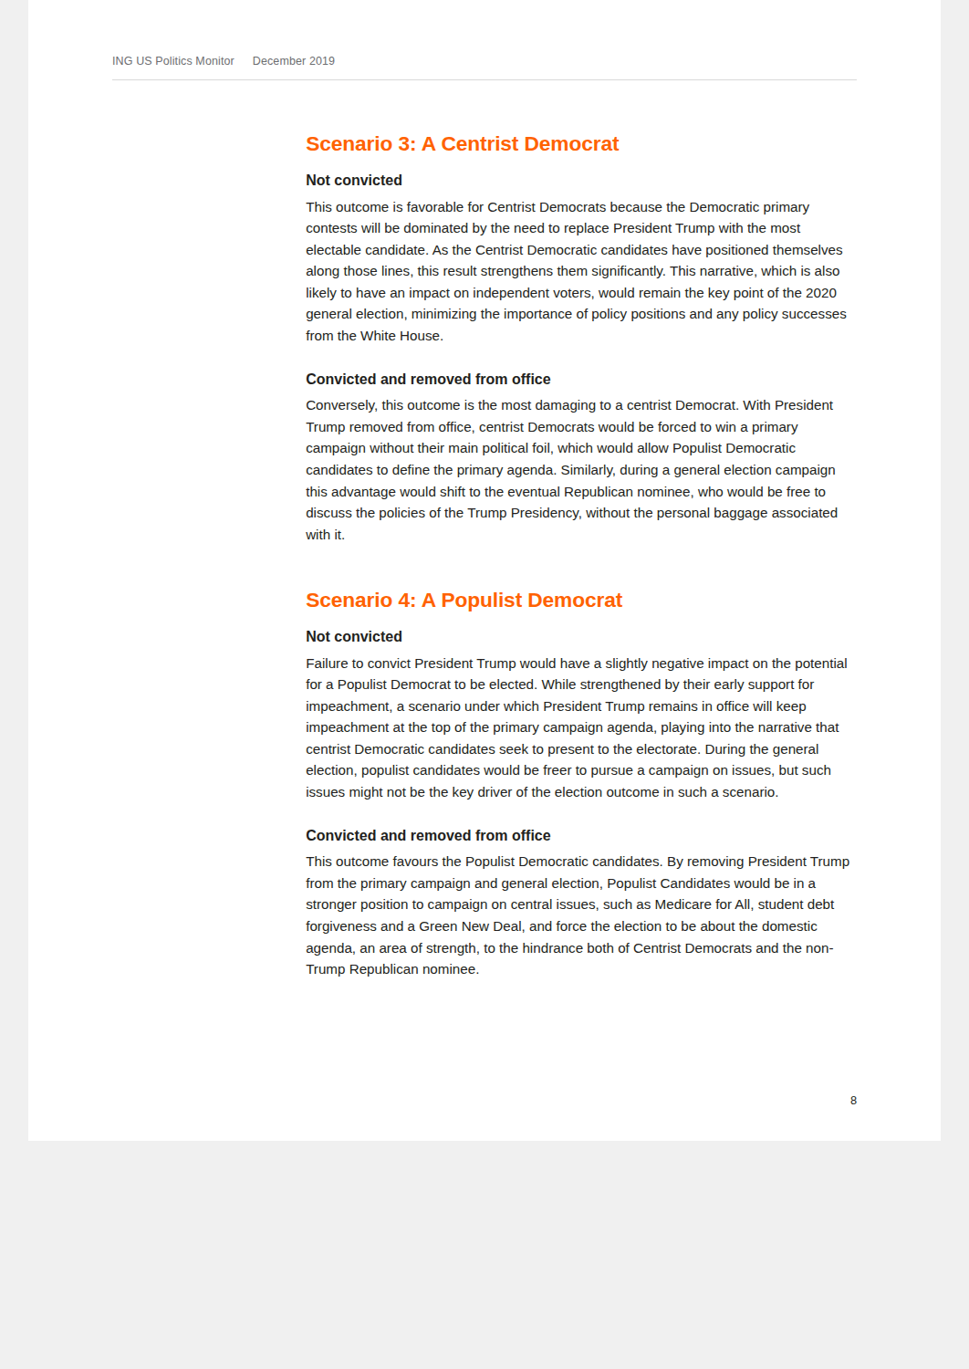ING US Politics Monitor December 2019
Scenario 3: A Centrist Democrat
Not convicted
This outcome is favorable for Centrist Democrats because the Democratic primary contests will be dominated by the need to replace President Trump with the most electable candidate. As the Centrist Democratic candidates have positioned themselves along those lines, this result strengthens them significantly. This narrative, which is also likely to have an impact on independent voters, would remain the key point of the 2020 general election, minimizing the importance of policy positions and any policy successes from the White House.
Convicted and removed from office
Conversely, this outcome is the most damaging to a centrist Democrat. With President Trump removed from office, centrist Democrats would be forced to win a primary campaign without their main political foil, which would allow Populist Democratic candidates to define the primary agenda. Similarly, during a general election campaign this advantage would shift to the eventual Republican nominee, who would be free to discuss the policies of the Trump Presidency, without the personal baggage associated with it.
Scenario 4: A Populist Democrat
Not convicted
Failure to convict President Trump would have a slightly negative impact on the potential for a Populist Democrat to be elected. While strengthened by their early support for impeachment, a scenario under which President Trump remains in office will keep impeachment at the top of the primary campaign agenda, playing into the narrative that centrist Democratic candidates seek to present to the electorate. During the general election, populist candidates would be freer to pursue a campaign on issues, but such issues might not be the key driver of the election outcome in such a scenario.
Convicted and removed from office
This outcome favours the Populist Democratic candidates. By removing President Trump from the primary campaign and general election, Populist Candidates would be in a stronger position to campaign on central issues, such as Medicare for All, student debt forgiveness and a Green New Deal, and force the election to be about the domestic agenda, an area of strength, to the hindrance both of Centrist Democrats and the non-Trump Republican nominee.
8